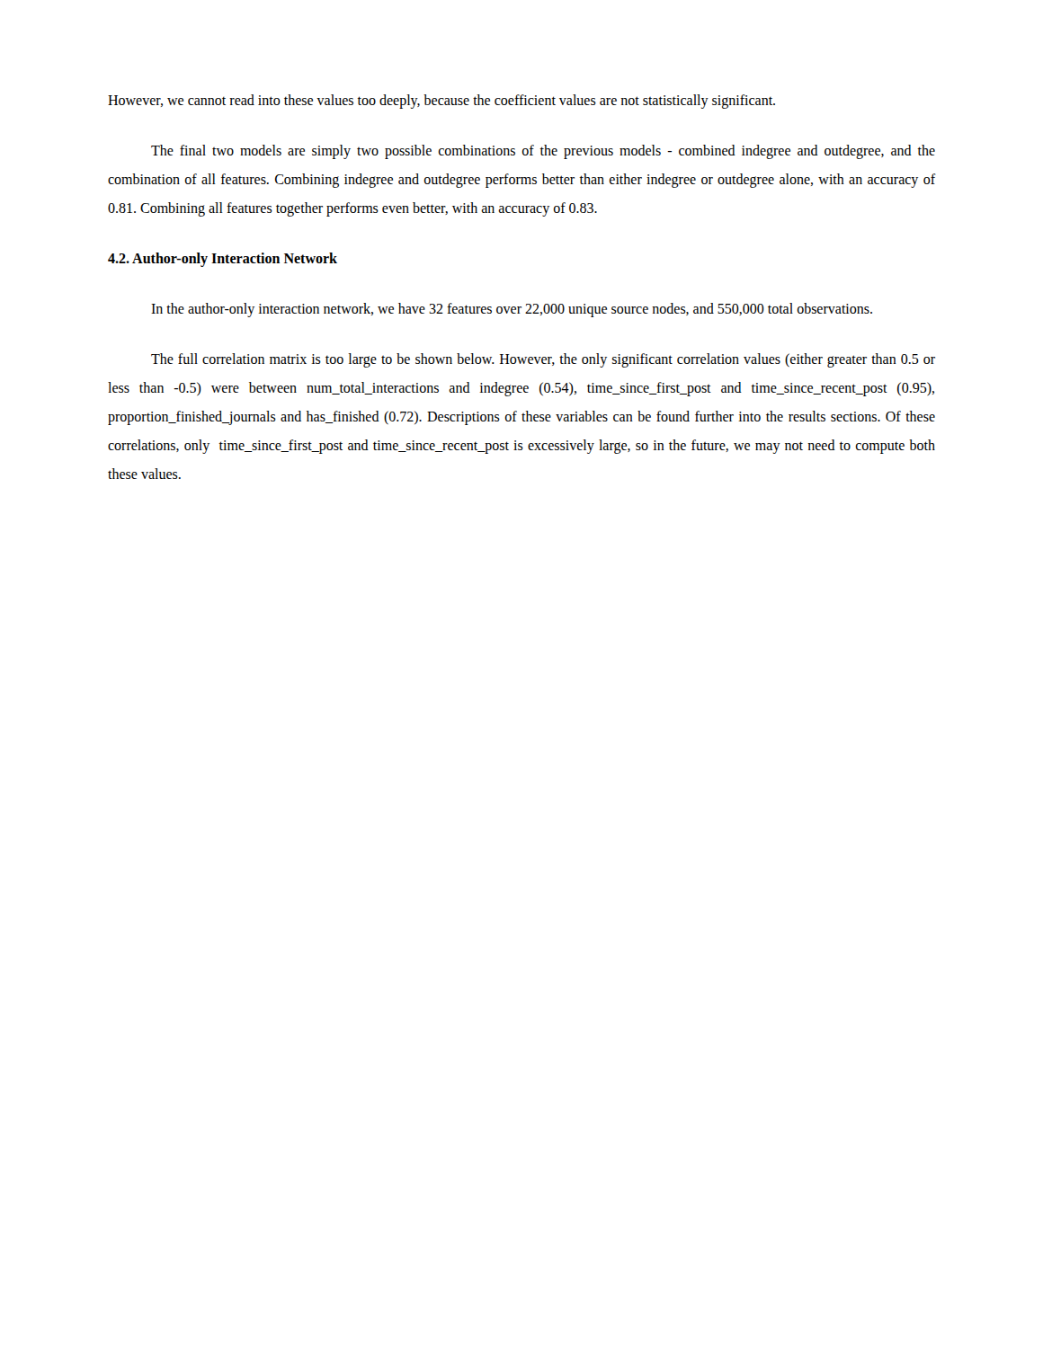However, we cannot read into these values too deeply, because the coefficient values are not statistically significant.
The final two models are simply two possible combinations of the previous models - combined indegree and outdegree, and the combination of all features. Combining indegree and outdegree performs better than either indegree or outdegree alone, with an accuracy of 0.81. Combining all features together performs even better, with an accuracy of 0.83.
4.2. Author-only Interaction Network
In the author-only interaction network, we have 32 features over 22,000 unique source nodes, and 550,000 total observations.
The full correlation matrix is too large to be shown below. However, the only significant correlation values (either greater than 0.5 or less than -0.5) were between num_total_interactions and indegree (0.54), time_since_first_post and time_since_recent_post (0.95), proportion_finished_journals and has_finished (0.72). Descriptions of these variables can be found further into the results sections. Of these correlations, only time_since_first_post and time_since_recent_post is excessively large, so in the future, we may not need to compute both these values.